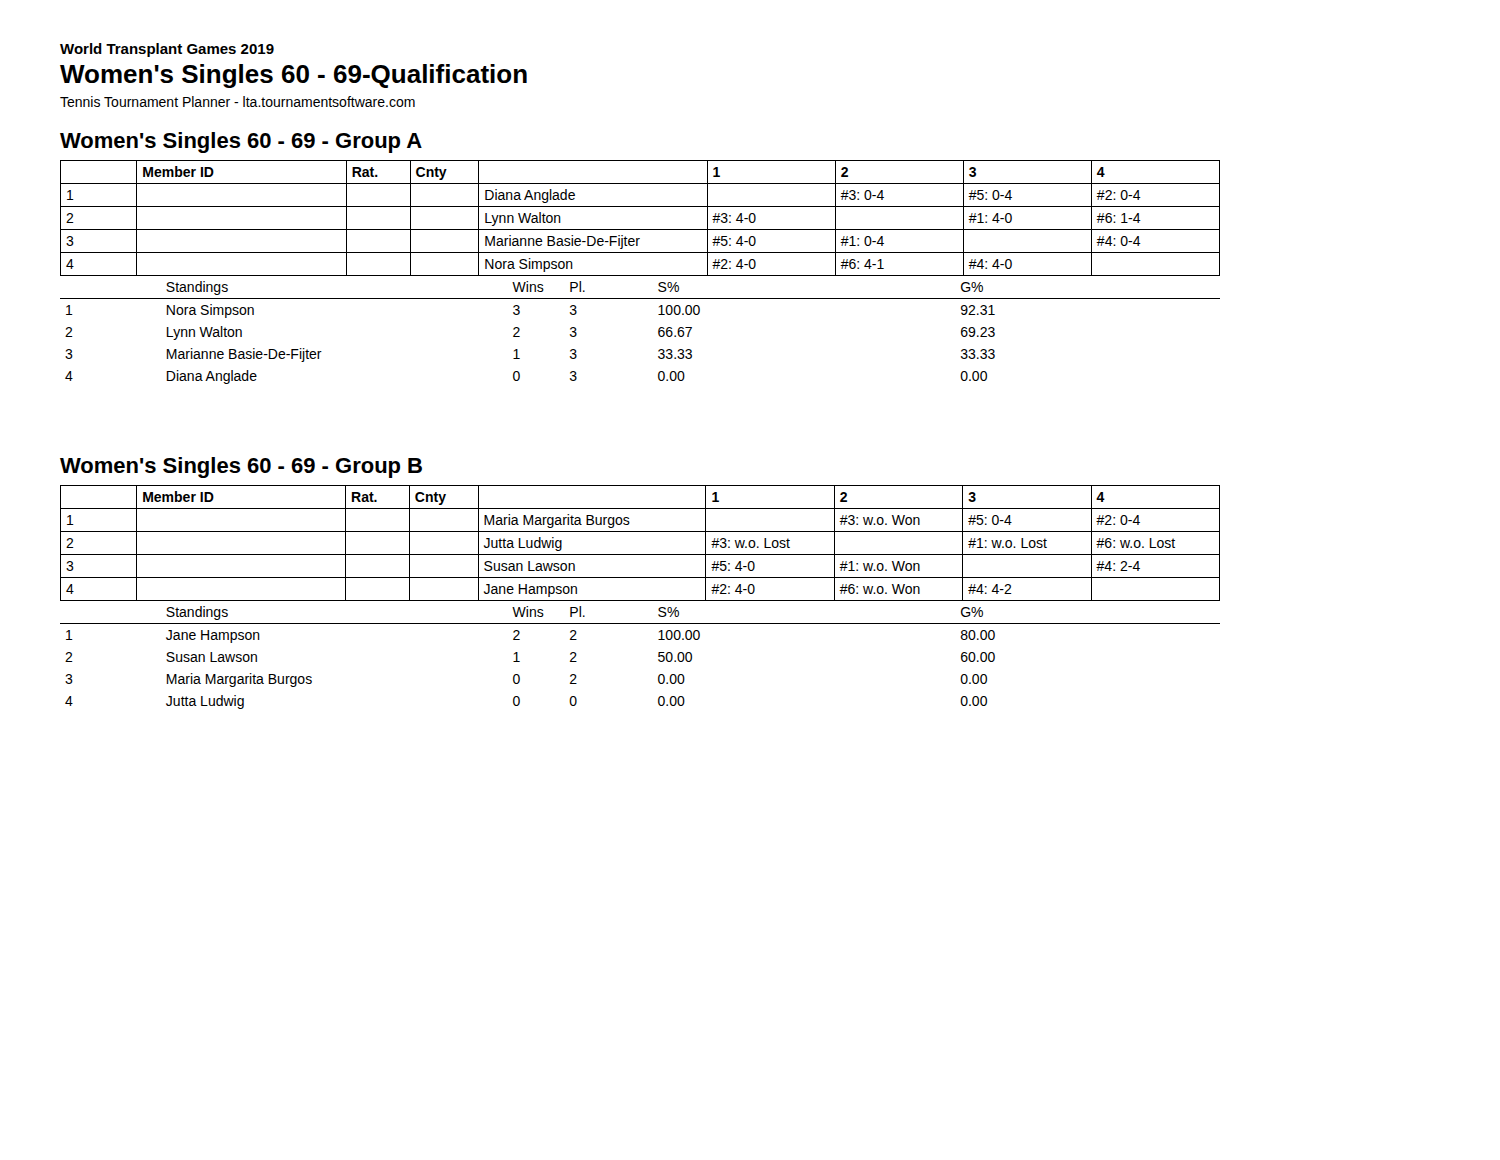World Transplant Games 2019
Women's Singles 60 - 69-Qualification
Tennis Tournament Planner - lta.tournamentsoftware.com
Women's Singles 60 - 69 - Group A
| | Member ID | Rat. | Cnty | | 1 | 2 | 3 | 4 |
| --- | --- | --- | --- | --- | --- | --- | --- | --- |
| 1 | | | | Diana Anglade | | #3: 0-4 | #5: 0-4 | #2: 0-4 |
| 2 | | | | Lynn Walton | #3: 4-0 | | #1: 4-0 | #6: 1-4 |
| 3 | | | | Marianne Basie-De-Fijter | #5: 4-0 | #1: 0-4 | | #4: 0-4 |
| 4 | | | | Nora Simpson | #2: 4-0 | #6: 4-1 | #4: 4-0 | |
| | Standings | Wins | Pl. | S% | G% |
| 1 | Nora Simpson | 3 | 3 | 100.00 | 92.31 |
| 2 | Lynn Walton | 2 | 3 | 66.67 | 69.23 |
| 3 | Marianne Basie-De-Fijter | 1 | 3 | 33.33 | 33.33 |
| 4 | Diana Anglade | 0 | 3 | 0.00 | 0.00 |
Women's Singles 60 - 69 - Group B
| | Member ID | Rat. | Cnty | | 1 | 2 | 3 | 4 |
| --- | --- | --- | --- | --- | --- | --- | --- | --- |
| 1 | | | | Maria Margarita Burgos | | #3: w.o. Won | #5: 0-4 | #2: 0-4 |
| 2 | | | | Jutta Ludwig | #3: w.o. Lost | | #1: w.o. Lost | #6: w.o. Lost |
| 3 | | | | Susan Lawson | #5: 4-0 | #1: w.o. Won | | #4: 2-4 |
| 4 | | | | Jane Hampson | #2: 4-0 | #6: w.o. Won | #4: 4-2 | |
| | Standings | Wins | Pl. | S% | G% |
| 1 | Jane Hampson | 2 | 2 | 100.00 | 80.00 |
| 2 | Susan Lawson | 1 | 2 | 50.00 | 60.00 |
| 3 | Maria Margarita Burgos | 0 | 2 | 0.00 | 0.00 |
| 4 | Jutta Ludwig | 0 | 0 | 0.00 | 0.00 |